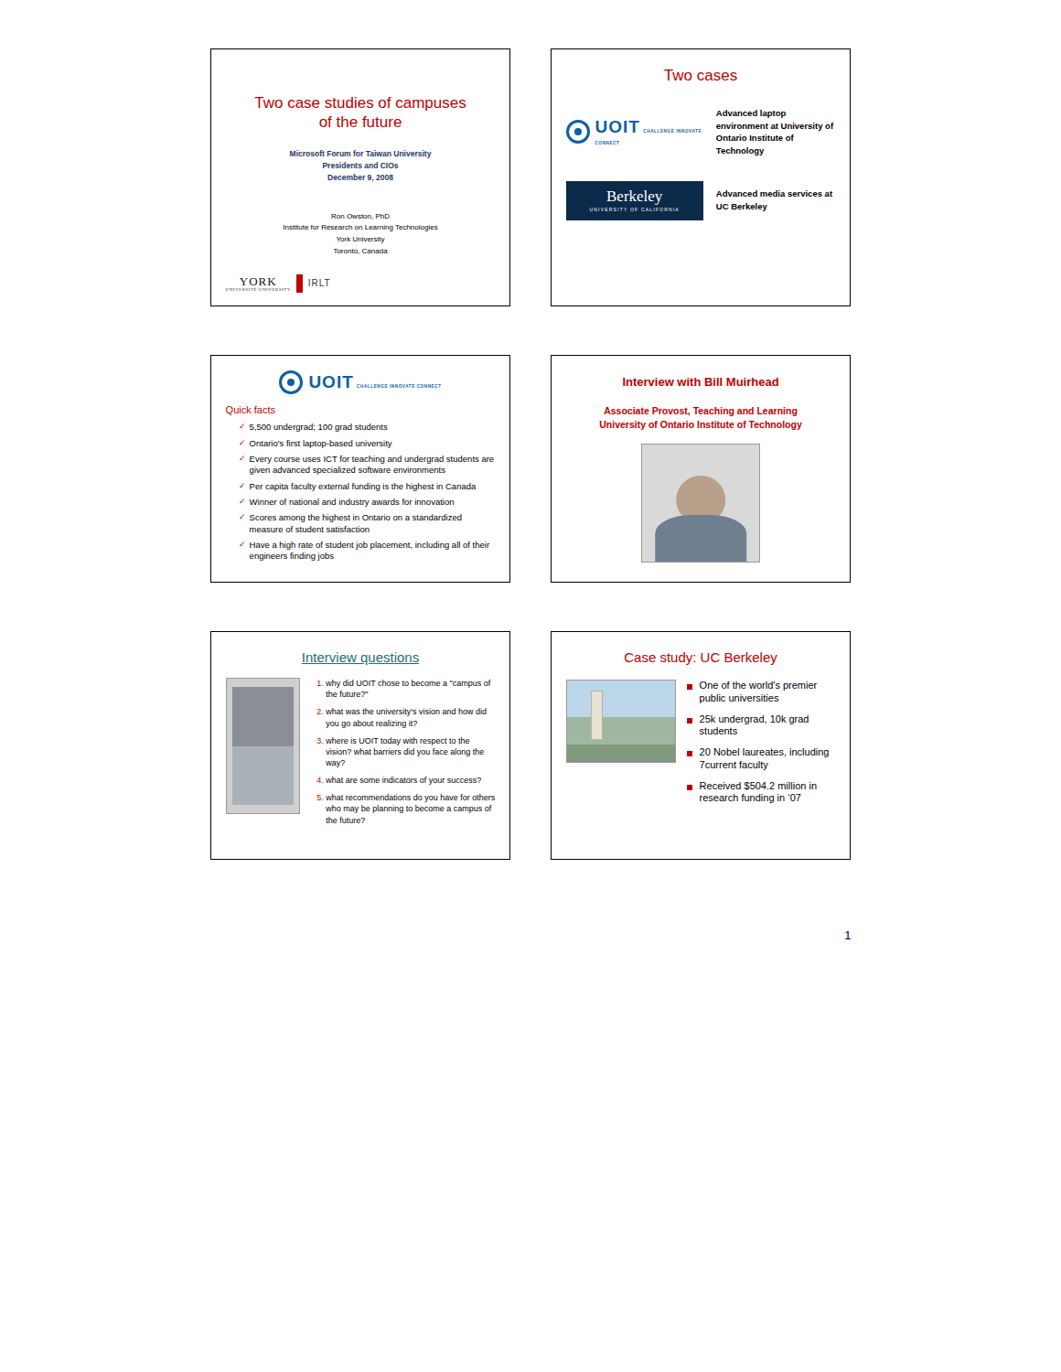Two case studies of campuses
of the future
Microsoft Forum for Taiwan University
Presidents and CIOs
December 9, 2008
Ron Owston, PhD
Institute for Research on Learning Technologies
York University
Toronto, Canada
YORKUNIVERSITÉ UNIVERSITY IRLT
Two cases
UOIT CHALLENGE INNOVATE CONNECT
Advanced laptop environment at University of Ontario Institute of Technology
Berkeley
UNIVERSITY OF CALIFORNIA
Advanced media services at UC Berkeley
UOIT CHALLENGE INNOVATE CONNECT
Quick facts
5,500 undergrad; 100 grad students
Ontario's first laptop-based university
Every course uses ICT for teaching and undergrad students are given advanced specialized software environments
Per capita faculty external funding is the highest in Canada
Winner of national and industry awards for innovation
Scores among the highest in Ontario on a standardized measure of student satisfaction
Have a high rate of student job placement, including all of their engineers finding jobs
Interview with Bill Muirhead
Associate Provost, Teaching and Learning
University of Ontario Institute of Technology
Interview questions
why did UOIT chose to become a "campus of the future?"
what was the university's vision and how did you go about realizing it?
where is UOIT today with respect to the vision? what barriers did you face along the way?
what are some indicators of your success?
what recommendations do you have for others who may be planning to become a campus of the future?
Case study: UC Berkeley
One of the world's premier public universities
25k undergrad, 10k grad students
20 Nobel laureates, including 7current faculty
Received $504.2 million in research funding in ‘07
1